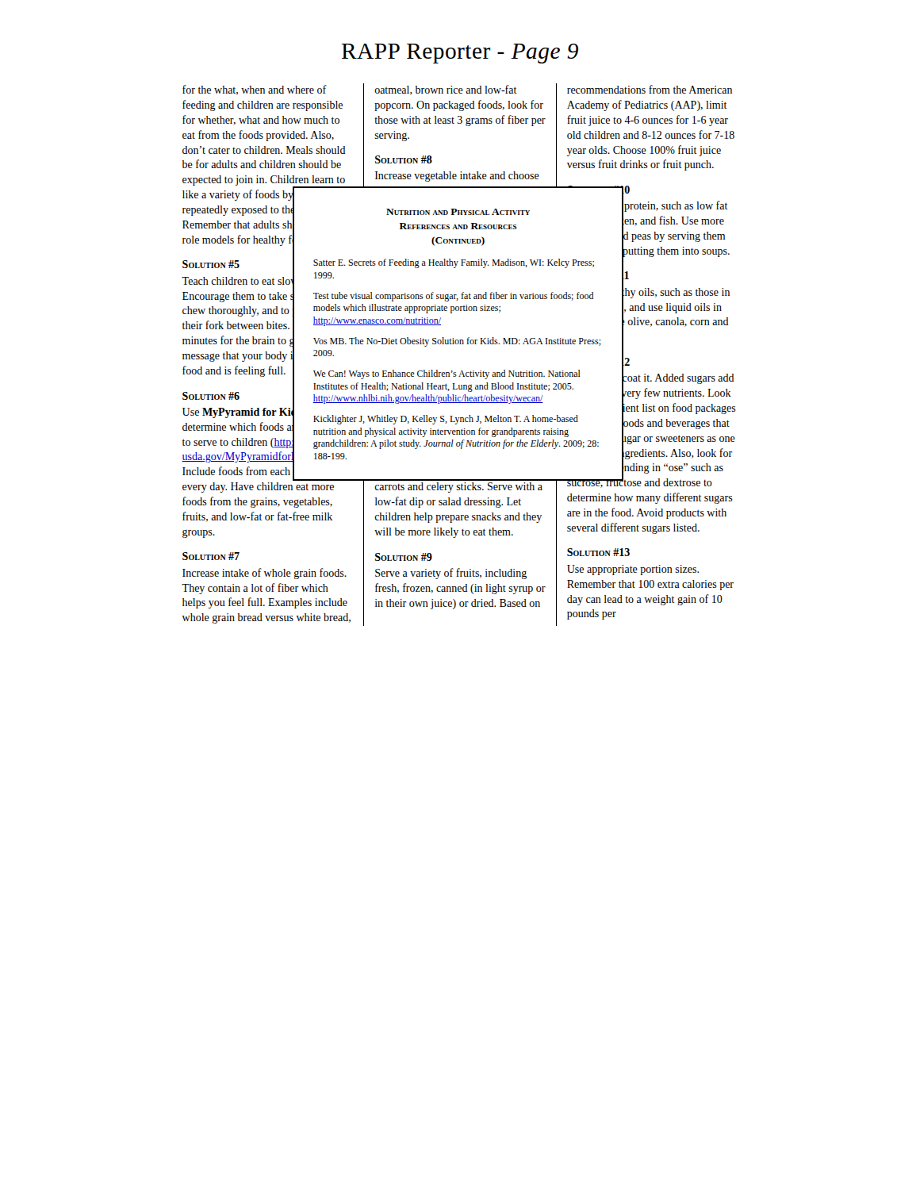RAPP Reporter - Page 9
Nutrition and Physical Activity
References and Resources
(Continued)
Satter E. Secrets of Feeding a Healthy Family. Madison, WI: Kelcy Press; 1999.
Test tube visual comparisons of sugar, fat and fiber in various foods; food models which illustrate appropriate portion sizes;
http://www.enasco.com/nutrition/
Vos MB. The No-Diet Obesity Solution for Kids. MD: AGA Institute Press; 2009.
We Can! Ways to Enhance Children’s Activity and Nutrition. National Institutes of Health; National Heart, Lung and Blood Institute; 2005.
http://www.nhlbi.nih.gov/health/public/heart/obesity/wecan/
Kicklighter J, Whitley D, Kelley S, Lynch J, Melton T. A home-based nutrition and physical activity intervention for grandparents raising grandchildren: A pilot study. Journal of Nutrition for the Elderly. 2009; 28: 188-199.
for the what, when and where of feeding and children are responsible for whether, what and how much to eat from the foods provided. Also, don’t cater to children. Meals should be for adults and children should be expected to join in. Children learn to like a variety of foods by being repeatedly exposed to them. Remember that adults should be good role models for healthy food choices.
Solution #5
Teach children to eat slowly. Encourage them to take small bites, to chew thoroughly, and to put down their fork between bites. It takes 20 minutes for the brain to get the message that your body is getting food and is feeling full.
Solution #6
Use MyPyramid for Kids to help determine which foods and how much to serve to children (http://www.cnpp.usda.gov/MyPyramidforKids.htm). Include foods from each food group every day. Have children eat more foods from the grains, vegetables, fruits, and low-fat or fat-free milk groups.
Solution #7
Increase intake of whole grain foods. They contain a lot of fiber which helps you feel full. Examples include whole grain bread versus white bread, oatmeal, brown rice and low-fat popcorn. On packaged foods, look for those with at least 3 grams of fiber per serving.
Solution #8
Increase vegetable intake and choose vegetables that are dark green, yellow and orange. Keep raw vegetables cut up in the refrigerator for snacks, such as baby carrots and celery sticks. Serve with a low-fat dip or salad dressing. Let children help prepare snacks and they will be more likely to eat them.
Solution #9
Serve a variety of fruits, including fresh, frozen, canned (in light syrup or in their own juice) or dried. Based on recommendations from the American Academy of Pediatrics (AAP), limit fruit juice to 4-6 ounces for 1-6 year old children and 8-12 ounces for 7-18 year olds. Choose 100% fruit juice versus fruit drinks or fruit punch.
Solution #10
Choose lean protein, such as low fat turkey, chicken, and fish. Use more dry beans and peas by serving them on salads or putting them into soups.
Solution #11
Choose healthy oils, such as those in fish and nuts, and use liquid oils in cooking, like olive, canola, corn and soybean oil.
Solution #12
Don’t sugar coat it. Added sugars add calories but very few nutrients. Look at the ingredient list on food packages and choose foods and beverages that don’t have sugar or sweeteners as one of the first ingredients. Also, look for ingredients ending in “ose” such as sucrose, fructose and dextrose to determine how many different sugars are in the food. Avoid products with several different sugars listed.
Solution #13
Use appropriate portion sizes. Remember that 100 extra calories per day can lead to a weight gain of 10 pounds per